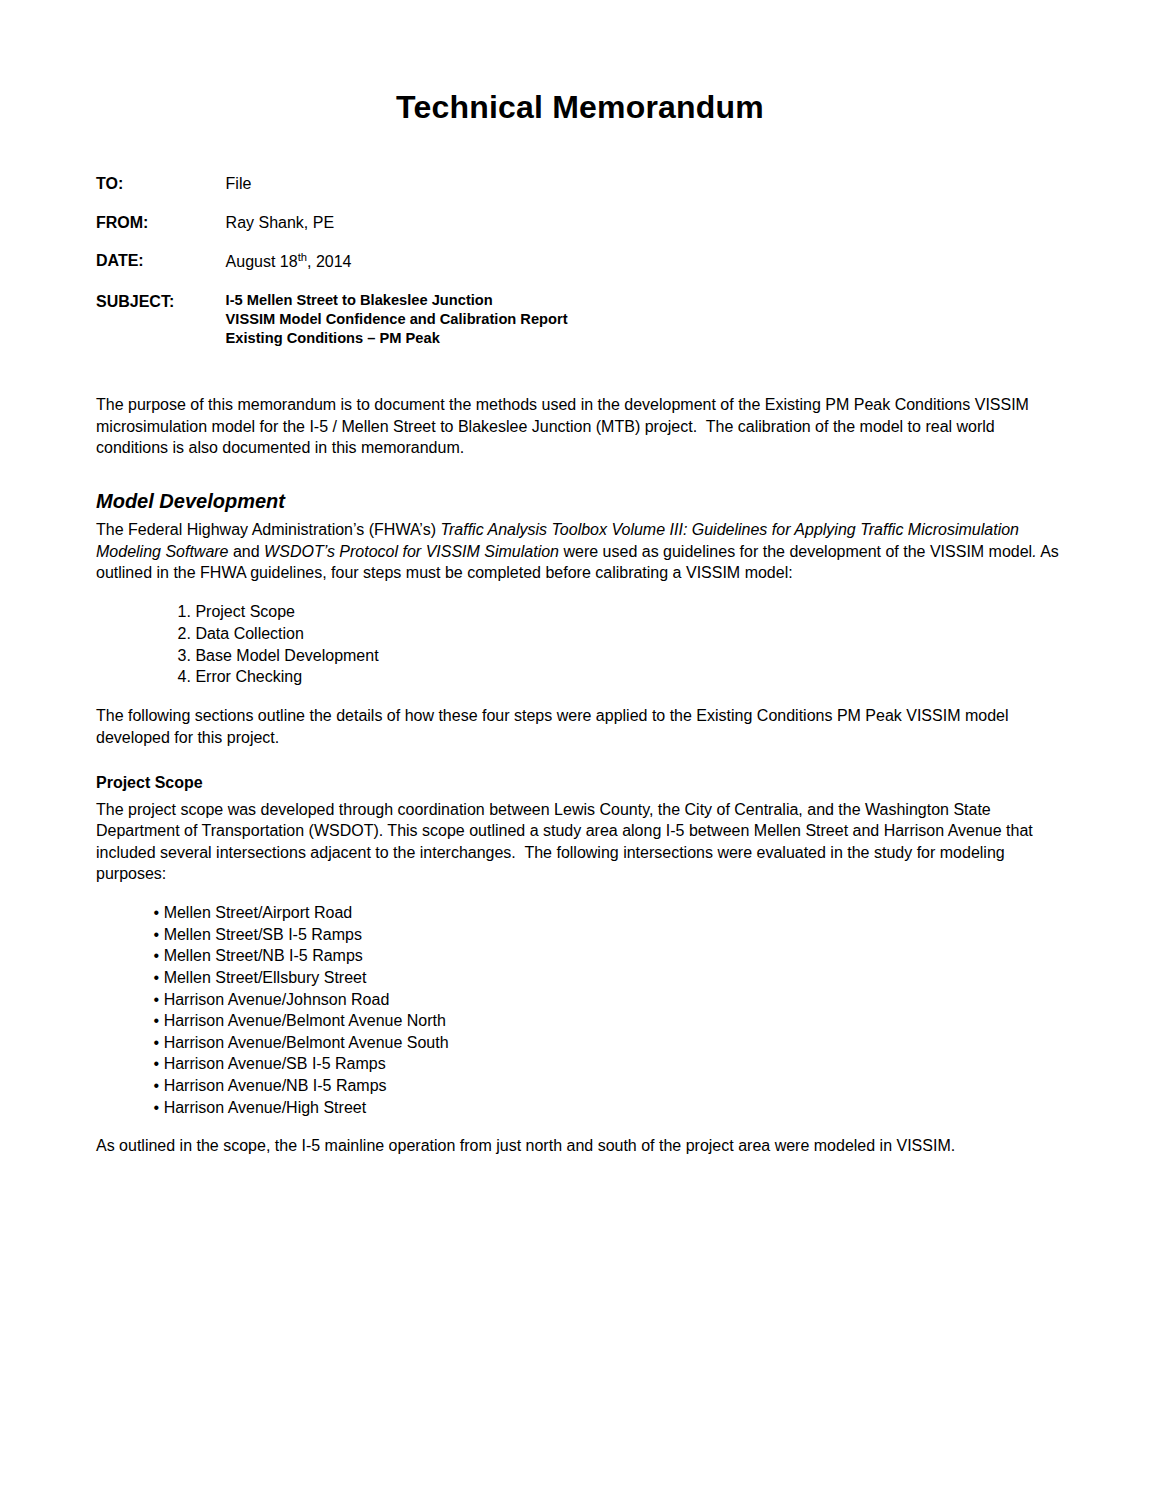Technical Memorandum
| TO: | File |
| FROM: | Ray Shank, PE |
| DATE: | August 18 th , 2014 |
| SUBJECT: | I-5 Mellen Street to Blakeslee Junction VISSIM Model Confidence and Calibration Report Existing Conditions – PM Peak |
The purpose of this memorandum is to document the methods used in the development of the Existing PM Peak Conditions VISSIM microsimulation model for the I-5 / Mellen Street to Blakeslee Junction (MTB) project. The calibration of the model to real world conditions is also documented in this memorandum.
Model Development
The Federal Highway Administration’s (FHWA’s) Traffic Analysis Toolbox Volume III: Guidelines for Applying Traffic Microsimulation Modeling Software and WSDOT’s Protocol for VISSIM Simulation were used as guidelines for the development of the VISSIM model. As outlined in the FHWA guidelines, four steps must be completed before calibrating a VISSIM model:
1. Project Scope
2. Data Collection
3. Base Model Development
4. Error Checking
The following sections outline the details of how these four steps were applied to the Existing Conditions PM Peak VISSIM model developed for this project.
Project Scope
The project scope was developed through coordination between Lewis County, the City of Centralia, and the Washington State Department of Transportation (WSDOT). This scope outlined a study area along I-5 between Mellen Street and Harrison Avenue that included several intersections adjacent to the interchanges. The following intersections were evaluated in the study for modeling purposes:
• Mellen Street/Airport Road
• Mellen Street/SB I-5 Ramps
• Mellen Street/NB I-5 Ramps
• Mellen Street/Ellsbury Street
• Harrison Avenue/Johnson Road
• Harrison Avenue/Belmont Avenue North
• Harrison Avenue/Belmont Avenue South
• Harrison Avenue/SB I-5 Ramps
• Harrison Avenue/NB I-5 Ramps
• Harrison Avenue/High Street
As outlined in the scope, the I-5 mainline operation from just north and south of the project area were modeled in VISSIM.